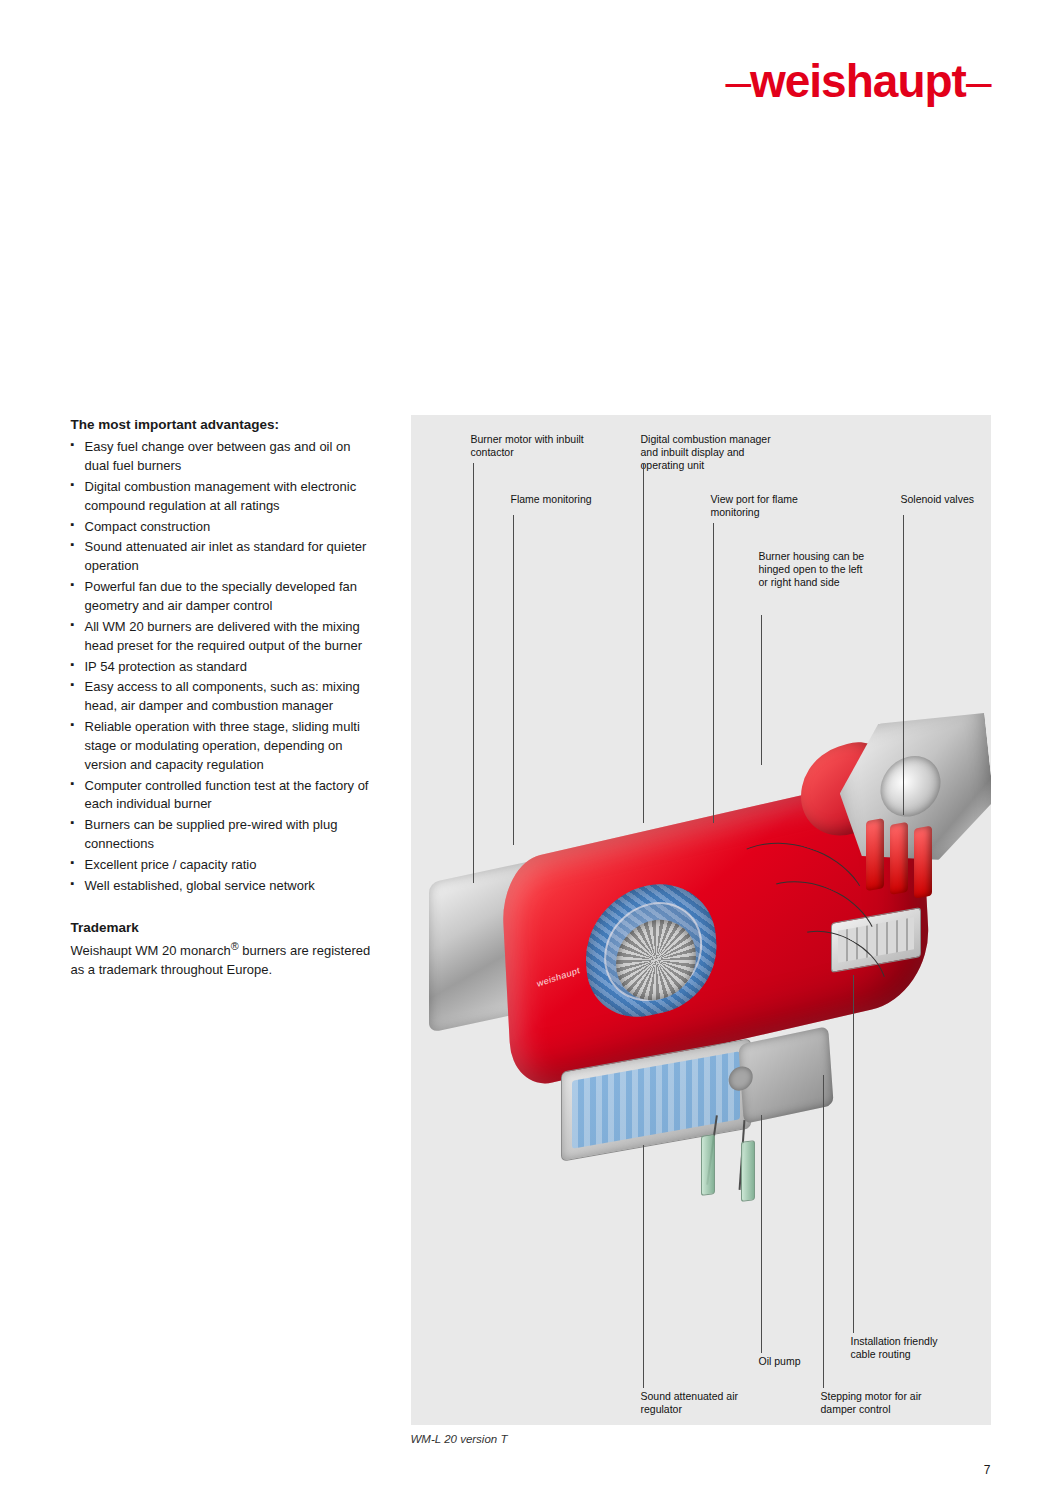–weishaupt–
The most important advantages:
Easy fuel change over between gas and oil on dual fuel burners
Digital combustion management with electronic compound regulation at all ratings
Compact construction
Sound attenuated air inlet as standard for quieter operation
Powerful fan due to the specially developed fan geometry and air damper control
All WM 20 burners are delivered with the mixing head preset for the required output of the burner
IP 54 protection as standard
Easy access to all components, such as: mixing head, air damper and combustion manager
Reliable operation with three stage, sliding multi stage or modulating operation, depending on version and capacity regulation
Computer controlled function test at the factory of each individual burner
Burners can be supplied pre-wired with plug connections
Excellent price / capacity ratio
Well established, global service network
Trademark
Weishaupt WM 20 monarch® burners are registered as a trademark throughout Europe.
Burner motor with inbuilt contactor
Digital combustion manager and inbuilt display and operating unit
Flame monitoring
View port for flame monitoring
Solenoid valves
Burner housing can be hinged open to the left or right hand side
Oil pump
Installation friendly cable routing
Sound attenuated air regulator
Stepping motor for air damper control
WM-L 20 version T
7